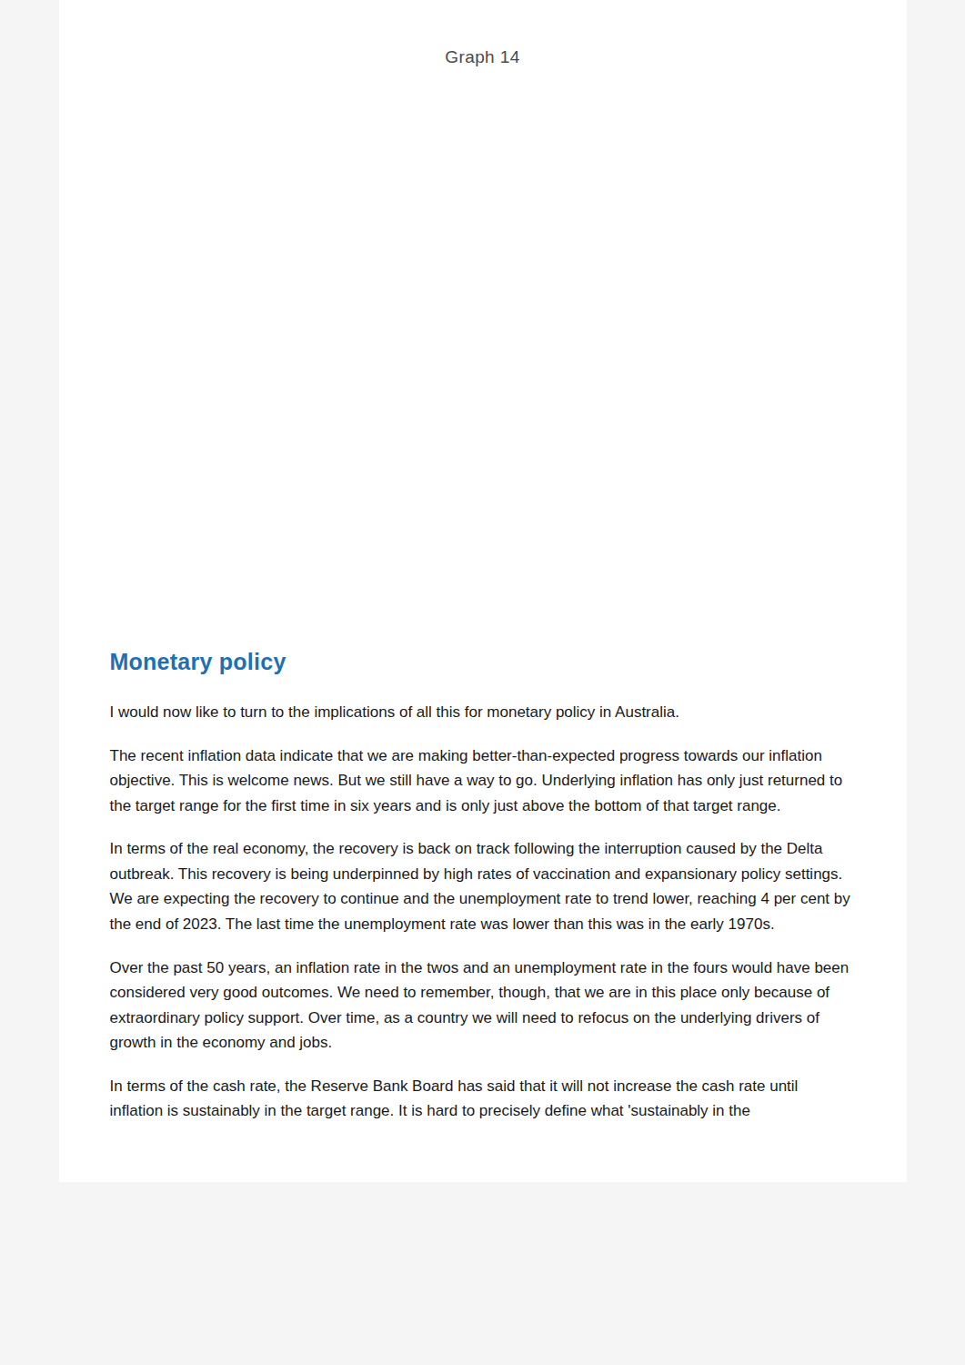Graph 14
Monetary policy
I would now like to turn to the implications of all this for monetary policy in Australia.
The recent inflation data indicate that we are making better-than-expected progress towards our inflation objective. This is welcome news. But we still have a way to go. Underlying inflation has only just returned to the target range for the first time in six years and is only just above the bottom of that target range.
In terms of the real economy, the recovery is back on track following the interruption caused by the Delta outbreak. This recovery is being underpinned by high rates of vaccination and expansionary policy settings. We are expecting the recovery to continue and the unemployment rate to trend lower, reaching 4 per cent by the end of 2023. The last time the unemployment rate was lower than this was in the early 1970s.
Over the past 50 years, an inflation rate in the twos and an unemployment rate in the fours would have been considered very good outcomes. We need to remember, though, that we are in this place only because of extraordinary policy support. Over time, as a country we will need to refocus on the underlying drivers of growth in the economy and jobs.
In terms of the cash rate, the Reserve Bank Board has said that it will not increase the cash rate until inflation is sustainably in the target range. It is hard to precisely define what 'sustainably in the